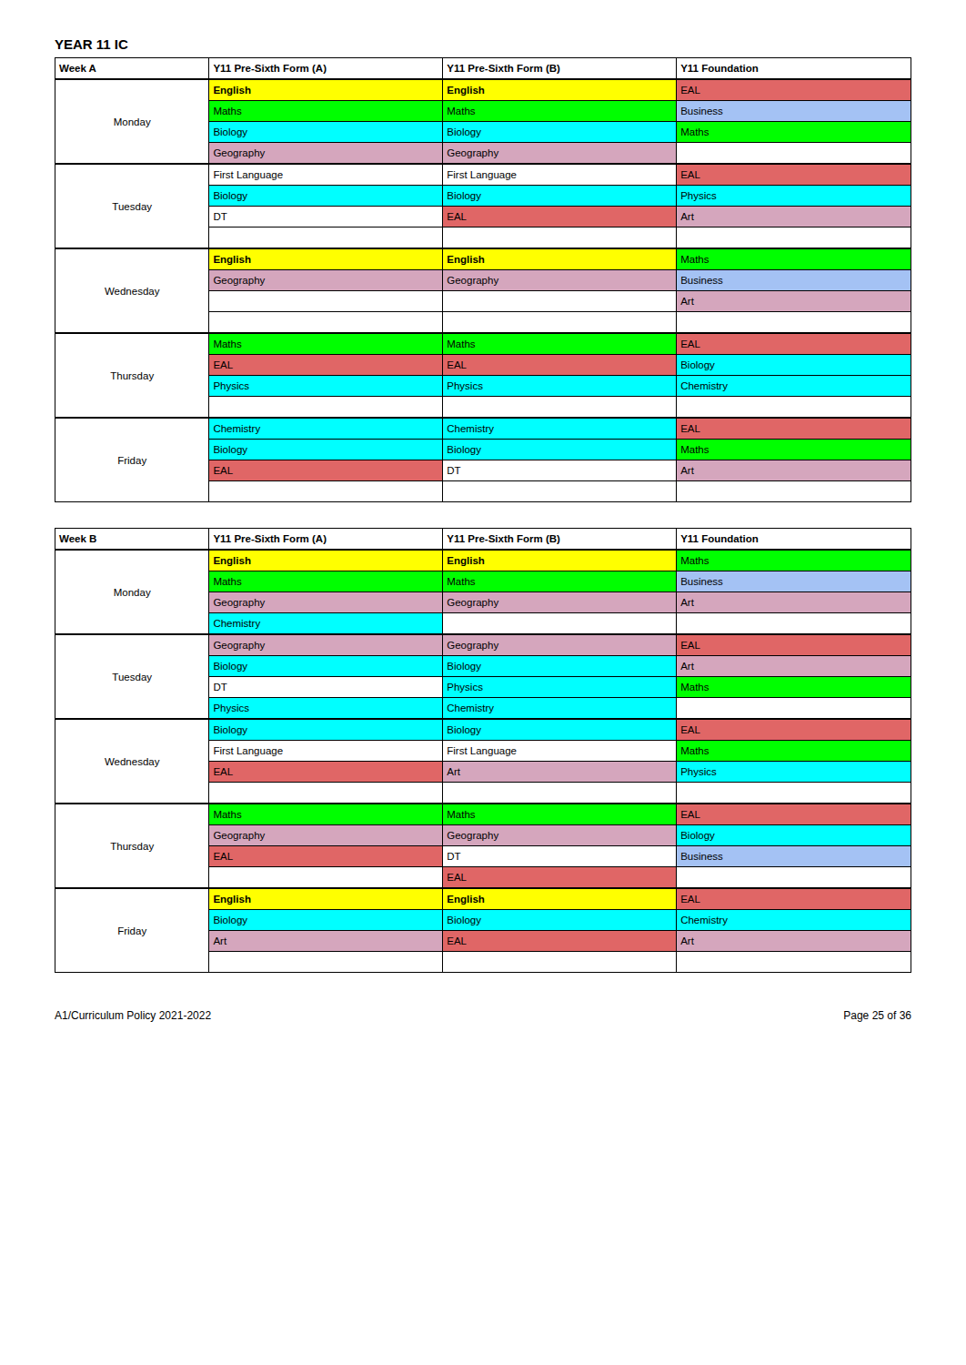YEAR 11 IC
| Week A | Y11 Pre-Sixth Form (A) | Y11 Pre-Sixth Form (B) | Y11 Foundation |
| Monday | English | English | EAL |
| Maths | Maths | Business |
| Biology | Biology | Maths |
| Geography | Geography | |
| Tuesday | First Language | First Language | EAL |
| Biology | Biology | Physics |
| DT | EAL | Art |
| Wednesday | English | English | Maths |
| Geography | Geography | Business |
| | | Art |
| Thursday | Maths | Maths | EAL |
| EAL | EAL | Biology |
| Physics | Physics | Chemistry |
| Friday | Chemistry | Chemistry | EAL |
| Biology | Biology | Maths |
| EAL | DT | Art |
| Week B | Y11 Pre-Sixth Form (A) | Y11 Pre-Sixth Form (B) | Y11 Foundation |
| Monday | English | English | Maths |
| Maths | Maths | Business |
| Geography | Geography | Art |
| Chemistry | | |
| Tuesday | Geography | Geography | EAL |
| Biology | Biology | Art |
| DT | Physics | Maths |
| Physics | Chemistry | |
| Wednesday | Biology | Biology | EAL |
| First Language | First Language | Maths |
| EAL | Art | Physics |
| Thursday | Maths | Maths | EAL |
| Geography | Geography | Biology |
| EAL | DT | Business |
| | EAL | |
| Friday | English | English | EAL |
| Biology | Biology | Chemistry |
| Art | EAL | Art |
A1/Curriculum Policy 2021-2022 Page 25 of 36